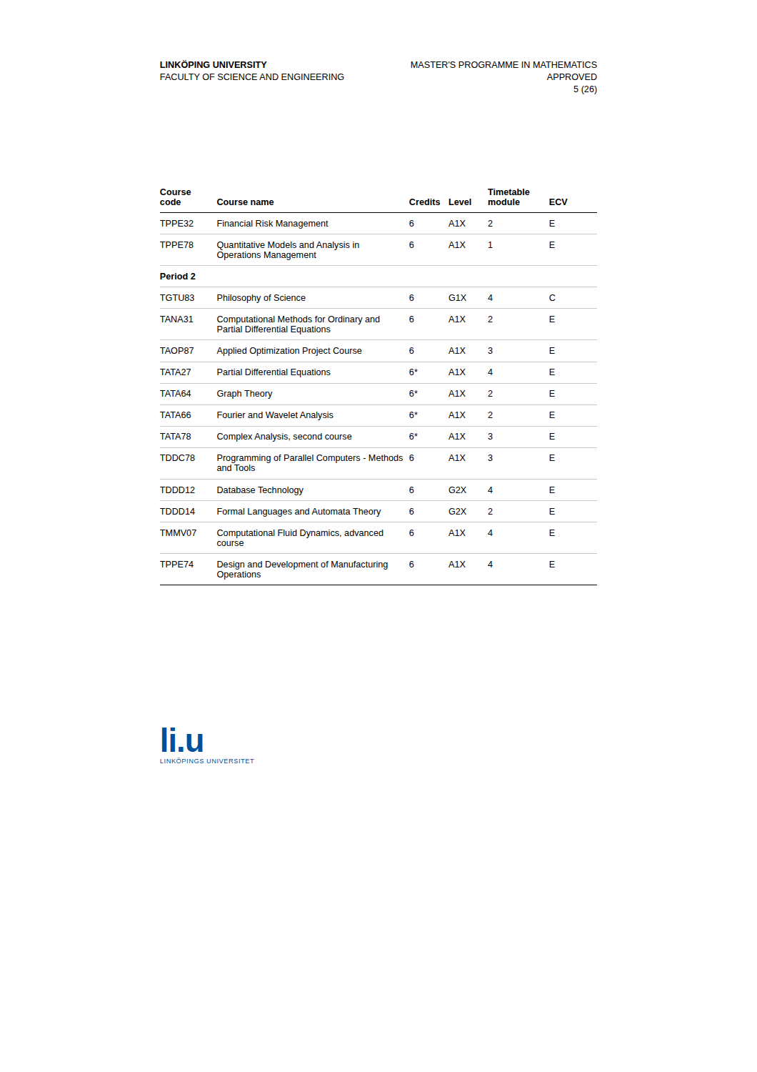LINKÖPING UNIVERSITY
FACULTY OF SCIENCE AND ENGINEERING
MASTER'S PROGRAMME IN MATHEMATICS
APPROVED
5 (26)
| Course code | Course name | Credits | Level | Timetable module | ECV |
| --- | --- | --- | --- | --- | --- |
| TPPE32 | Financial Risk Management | 6 | A1X | 2 | E |
| TPPE78 | Quantitative Models and Analysis in Operations Management | 6 | A1X | 1 | E |
| Period 2 | | | | | |
| TGTU83 | Philosophy of Science | 6 | G1X | 4 | C |
| TANA31 | Computational Methods for Ordinary and Partial Differential Equations | 6 | A1X | 2 | E |
| TAOP87 | Applied Optimization Project Course | 6 | A1X | 3 | E |
| TATA27 | Partial Differential Equations | 6* | A1X | 4 | E |
| TATA64 | Graph Theory | 6* | A1X | 2 | E |
| TATA66 | Fourier and Wavelet Analysis | 6* | A1X | 2 | E |
| TATA78 | Complex Analysis, second course | 6* | A1X | 3 | E |
| TDDC78 | Programming of Parallel Computers - Methods and Tools | 6 | A1X | 3 | E |
| TDDD12 | Database Technology | 6 | G2X | 4 | E |
| TDDD14 | Formal Languages and Automata Theory | 6 | G2X | 2 | E |
| TMMV07 | Computational Fluid Dynamics, advanced course | 6 | A1X | 4 | E |
| TPPE74 | Design and Development of Manufacturing Operations | 6 | A1X | 4 | E |
li.u
LINKÖPINGS UNIVERSITET